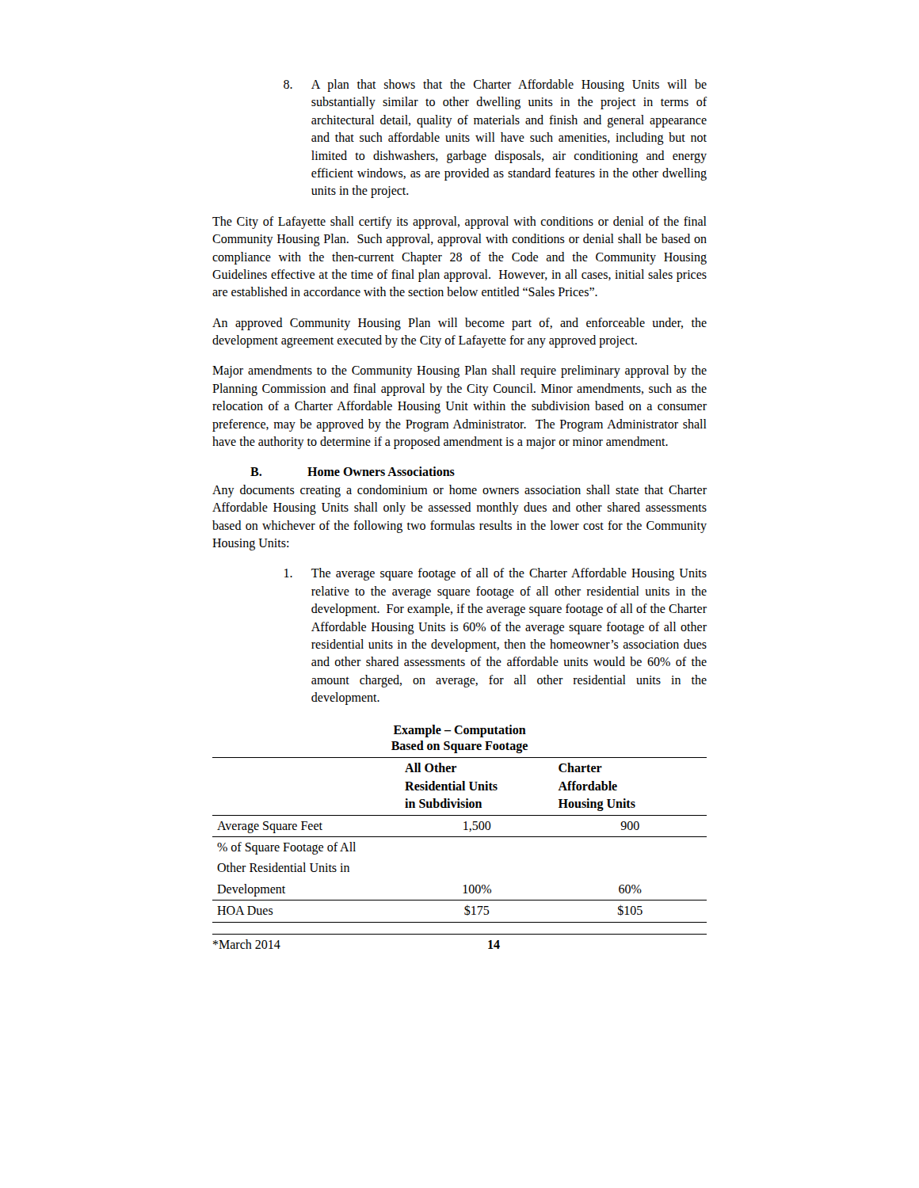A plan that shows that the Charter Affordable Housing Units will be substantially similar to other dwelling units in the project in terms of architectural detail, quality of materials and finish and general appearance and that such affordable units will have such amenities, including but not limited to dishwashers, garbage disposals, air conditioning and energy efficient windows, as are provided as standard features in the other dwelling units in the project.
The City of Lafayette shall certify its approval, approval with conditions or denial of the final Community Housing Plan. Such approval, approval with conditions or denial shall be based on compliance with the then-current Chapter 28 of the Code and the Community Housing Guidelines effective at the time of final plan approval. However, in all cases, initial sales prices are established in accordance with the section below entitled “Sales Prices”.
An approved Community Housing Plan will become part of, and enforceable under, the development agreement executed by the City of Lafayette for any approved project.
Major amendments to the Community Housing Plan shall require preliminary approval by the Planning Commission and final approval by the City Council. Minor amendments, such as the relocation of a Charter Affordable Housing Unit within the subdivision based on a consumer preference, may be approved by the Program Administrator. The Program Administrator shall have the authority to determine if a proposed amendment is a major or minor amendment.
B. Home Owners Associations
Any documents creating a condominium or home owners association shall state that Charter Affordable Housing Units shall only be assessed monthly dues and other shared assessments based on whichever of the following two formulas results in the lower cost for the Community Housing Units:
The average square footage of all of the Charter Affordable Housing Units relative to the average square footage of all other residential units in the development. For example, if the average square footage of all of the Charter Affordable Housing Units is 60% of the average square footage of all other residential units in the development, then the homeowner’s association dues and other shared assessments of the affordable units would be 60% of the amount charged, on average, for all other residential units in the development.
Example – Computation
Based on Square Footage
| | All Other Residential Units in Subdivision | Charter Affordable Housing Units |
| --- | --- | --- |
| Average Square Feet | 1,500 | 900 |
| % of Square Footage of All | | |
| Other Residential Units in | | |
| Development | 100% | 60% |
| HOA Dues | $175 | $105 |
*March 2014
14